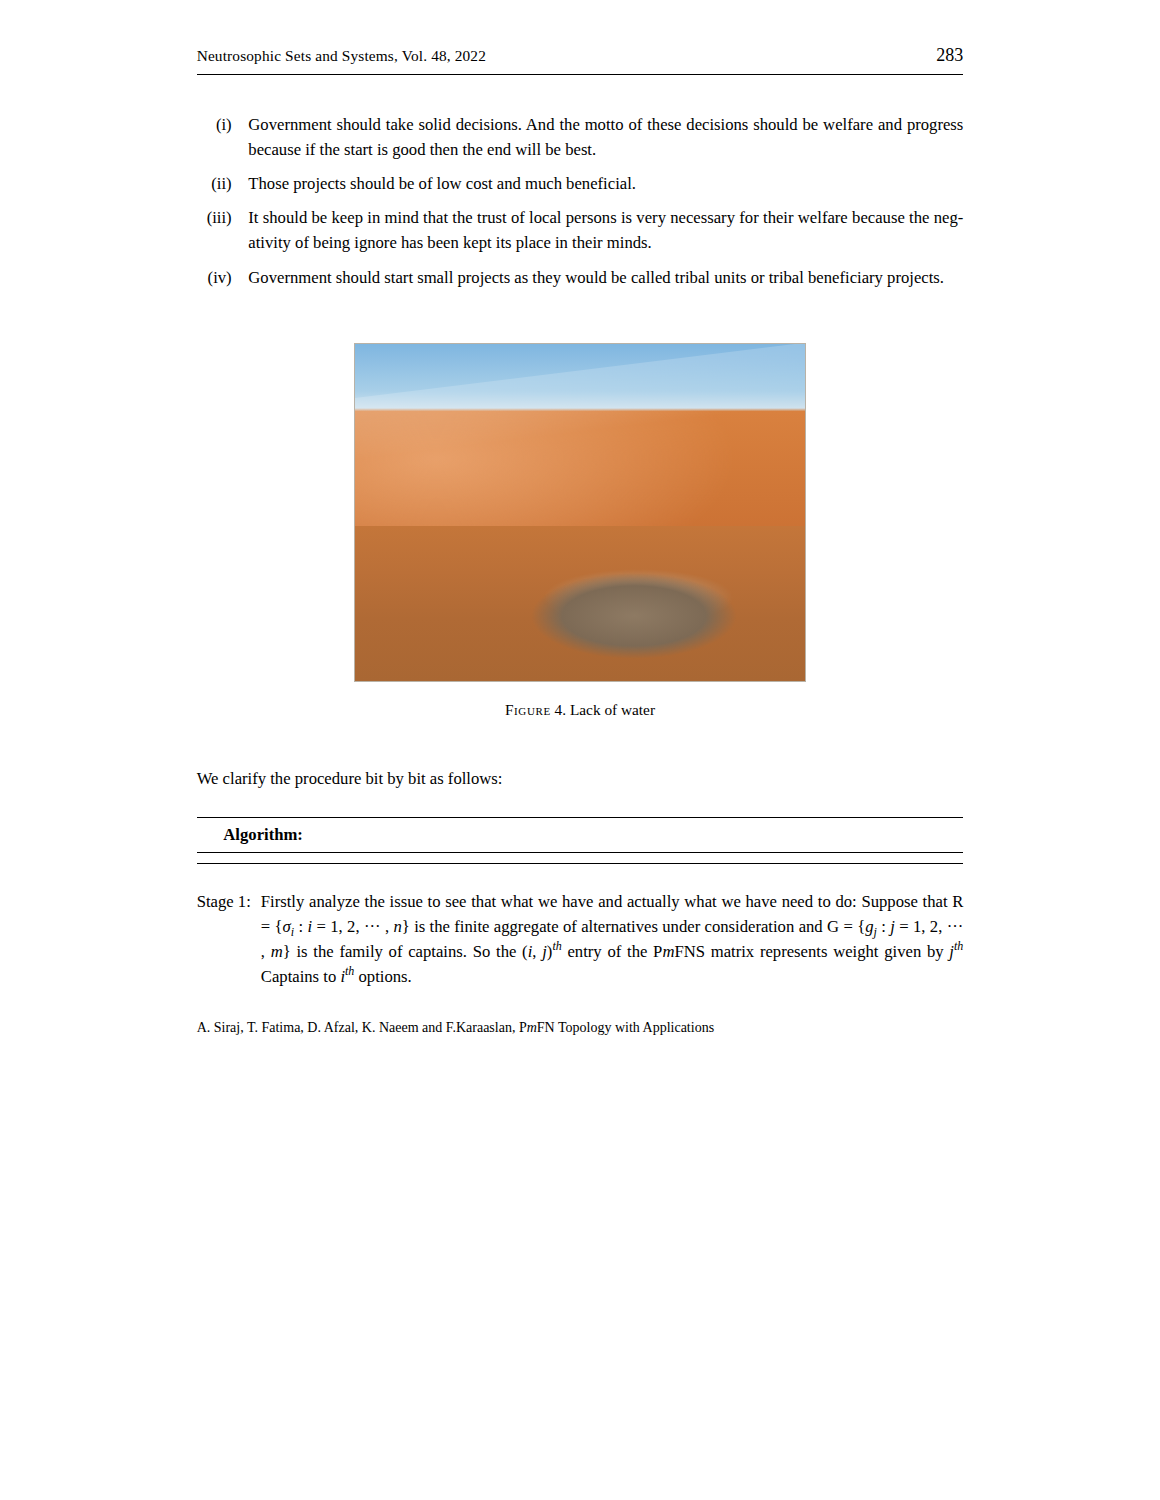Neutrosophic Sets and Systems, Vol. 48, 2022
283
(i) Government should take solid decisions. And the motto of these decisions should be welfare and progress because if the start is good then the end will be best.
(ii) Those projects should be of low cost and much beneficial.
(iii) It should be keep in mind that the trust of local persons is very necessary for their welfare because the negativity of being ignore has been kept its place in their minds.
(iv) Government should start small projects as they would be called tribal units or tribal beneficiary projects.
Figure 4. Lack of water
We clarify the procedure bit by bit as follows:
Algorithm:
Stage 1:
Firstly analyze the issue to see that what we have and actually what we have need to do: Suppose that R = {σi : i = 1, 2, ··· , n} is the finite aggregate of alternatives under consideration and G = {gj : j = 1, 2, ··· , m} is the family of captains. So the (i, j)th entry of the Pm FNS matrix represents weight given by jth Captains to ith options.
A. Siraj, T. Fatima, D. Afzal, K. Naeem and F.Karaaslan, Pm FN Topology with Applications